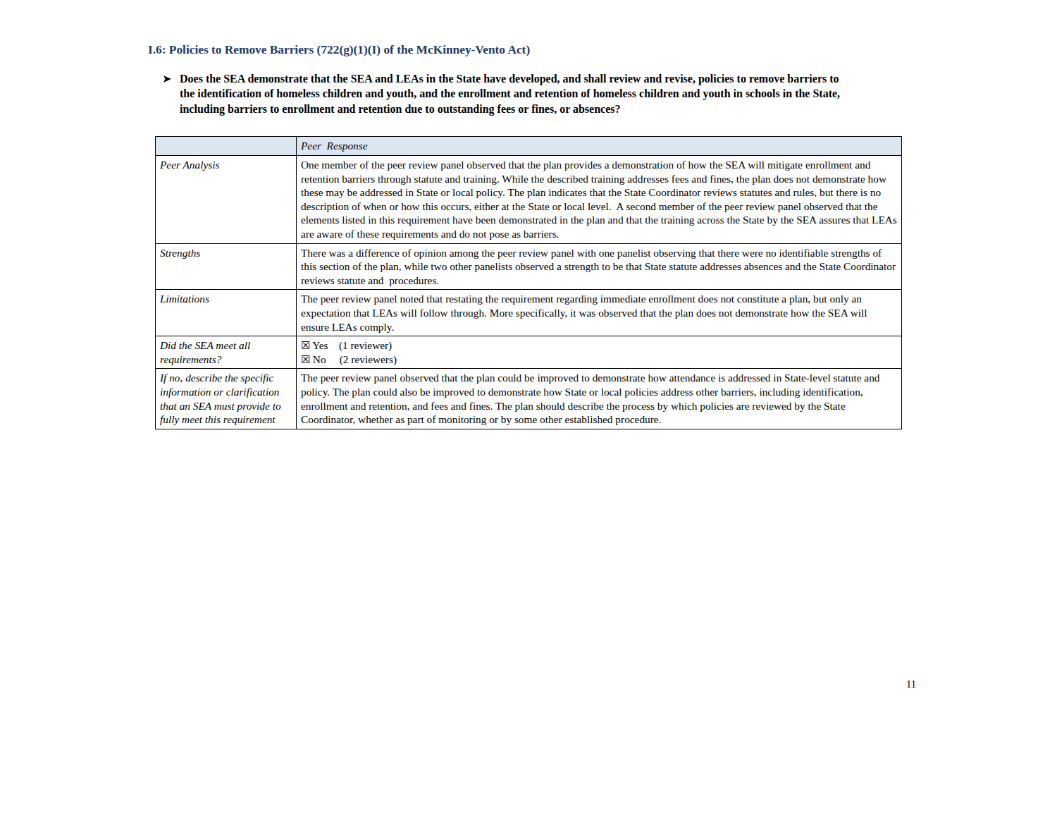I.6: Policies to Remove Barriers (722(g)(1)(I) of the McKinney-Vento Act)
➤
Does the SEA demonstrate that the SEA and LEAs in the State have developed, and shall review and revise, policies to remove barriers to the identification of homeless children and youth, and the enrollment and retention of homeless children and youth in schools in the State, including barriers to enrollment and retention due to outstanding fees or fines, or absences?
| | Peer Response |
| Peer Analysis | One member of the peer review panel observed that the plan provides a demonstration of how the SEA will mitigate enrollment and retention barriers through statute and training. While the described training addresses fees and fines, the plan does not demonstrate how these may be addressed in State or local policy. The plan indicates that the State Coordinator reviews statutes and rules, but there is no description of when or how this occurs, either at the State or local level. A second member of the peer review panel observed that the elements listed in this requirement have been demonstrated in the plan and that the training across the State by the SEA assures that LEAs are aware of these requirements and do not pose as barriers. |
| Strengths | There was a difference of opinion among the peer review panel with one panelist observing that there were no identifiable strengths of this section of the plan, while two other panelists observed a strength to be that State statute addresses absences and the State Coordinator reviews statute and procedures. |
| Limitations | The peer review panel noted that restating the requirement regarding immediate enrollment does not constitute a plan, but only an expectation that LEAs will follow through. More specifically, it was observed that the plan does not demonstrate how the SEA will ensure LEAs comply. |
| Did the SEA meet all requirements? | ☒ Yes (1 reviewer) ☒ No (2 reviewers) |
| If no, describe the specific information or clarification that an SEA must provide to fully meet this requirement | The peer review panel observed that the plan could be improved to demonstrate how attendance is addressed in State-level statute and policy. The plan could also be improved to demonstrate how State or local policies address other barriers, including identification, enrollment and retention, and fees and fines. The plan should describe the process by which policies are reviewed by the State Coordinator, whether as part of monitoring or by some other established procedure. |
11